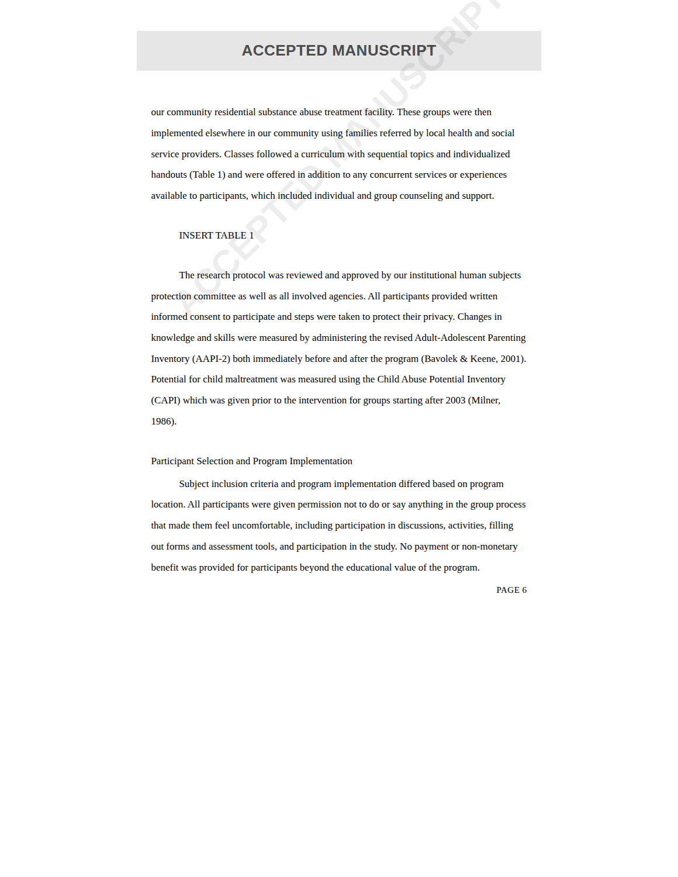ACCEPTED MANUSCRIPT
ACCEPTED MANUSCRIPT
our community residential substance abuse treatment facility. These groups were then implemented elsewhere in our community using families referred by local health and social service providers. Classes followed a curriculum with sequential topics and individualized handouts (Table 1) and were offered in addition to any concurrent services or experiences available to participants, which included individual and group counseling and support.
INSERT TABLE 1
The research protocol was reviewed and approved by our institutional human subjects protection committee as well as all involved agencies. All participants provided written informed consent to participate and steps were taken to protect their privacy. Changes in knowledge and skills were measured by administering the revised Adult-Adolescent Parenting Inventory (AAPI-2) both immediately before and after the program (Bavolek & Keene, 2001). Potential for child maltreatment was measured using the Child Abuse Potential Inventory (CAPI) which was given prior to the intervention for groups starting after 2003 (Milner, 1986).
Participant Selection and Program Implementation
Subject inclusion criteria and program implementation differed based on program location. All participants were given permission not to do or say anything in the group process that made them feel uncomfortable, including participation in discussions, activities, filling out forms and assessment tools, and participation in the study. No payment or non-monetary benefit was provided for participants beyond the educational value of the program.
PAGE 6